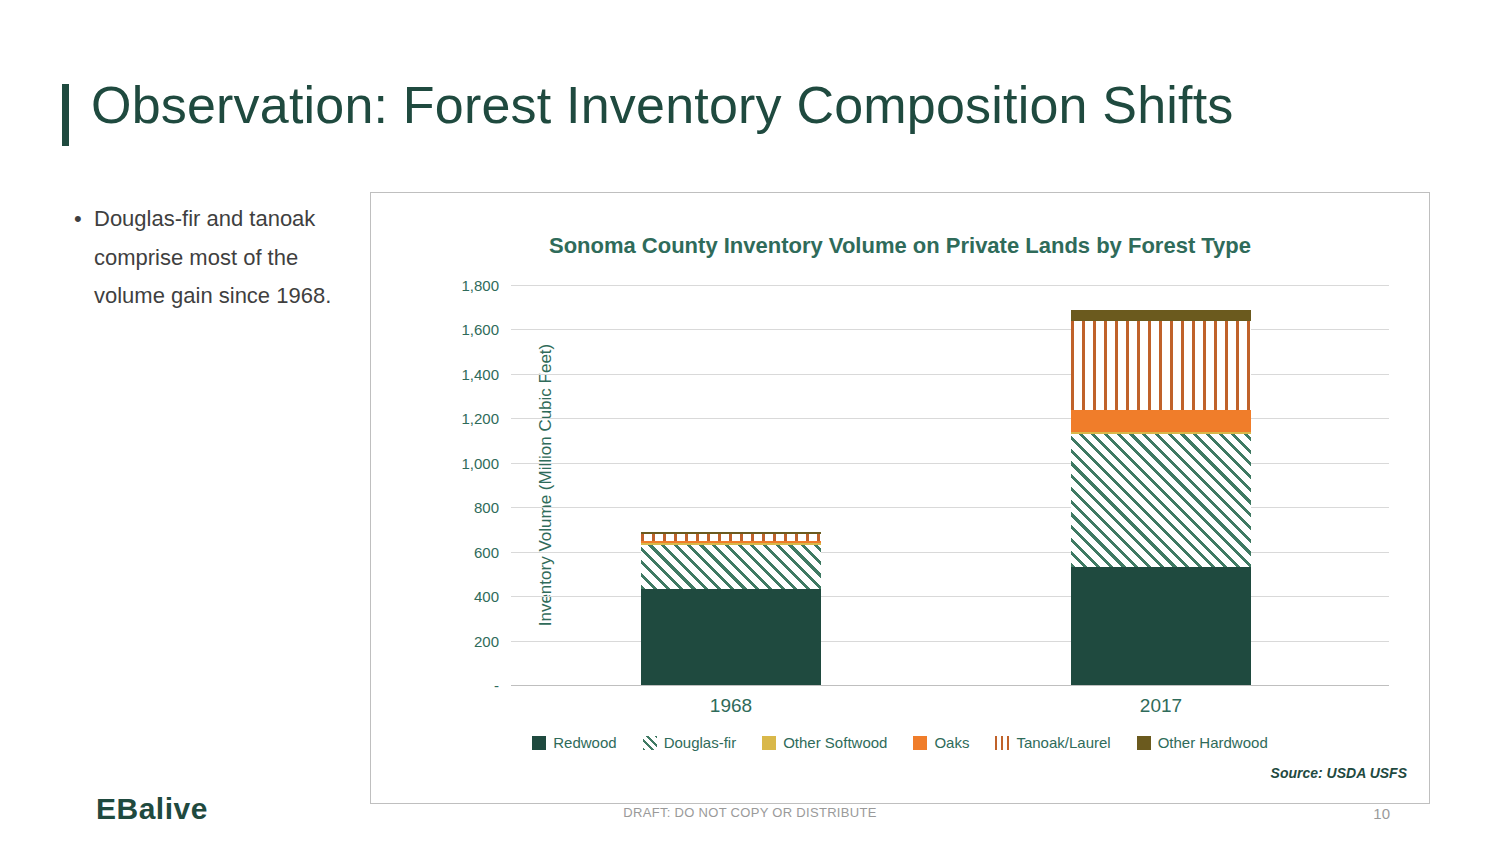Observation: Forest Inventory Composition Shifts
Douglas-fir and tanoak comprise most of the volume gain since 1968.
Sonoma County Inventory Volume on Private Lands by Forest Type
Inventory Volume (Million Cubic Feet)
1,800
1,600
1,400
1,200
1,000
800
600
400
200
-
1968
2017
Redwood
Douglas-fir
Other Softwood
Oaks
Tanoak/Laurel
Other Hardwood
Source: USDA USFS
EBalive
DRAFT: DO NOT COPY OR DISTRIBUTE
10